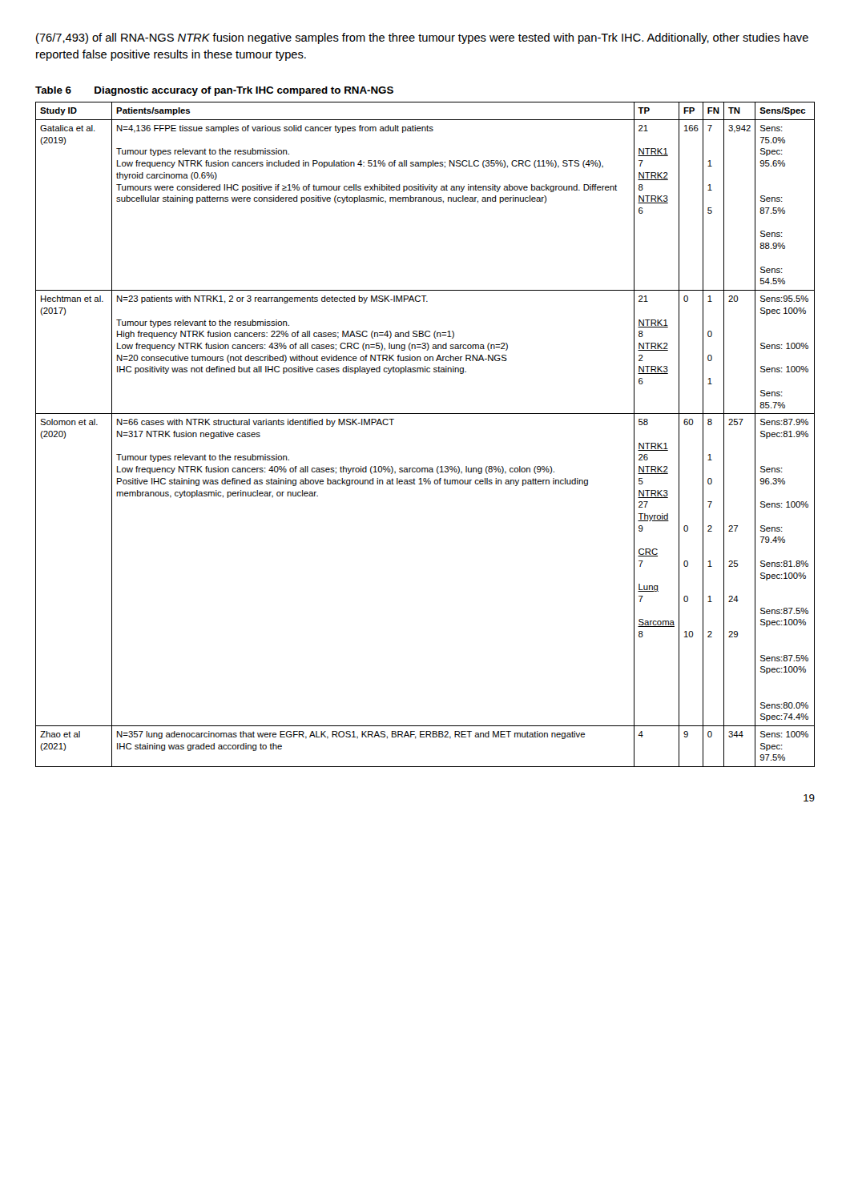(76/7,493) of all RNA-NGS NTRK fusion negative samples from the three tumour types were tested with pan-Trk IHC. Additionally, other studies have reported false positive results in these tumour types.
Table 6 Diagnostic accuracy of pan-Trk IHC compared to RNA-NGS
| Study ID | Patients/samples | TP | FP | FN | TN | Sens/Spec |
| --- | --- | --- | --- | --- | --- | --- |
| Gatalica et al. (2019) | N=4,136 FFPE tissue samples of various solid cancer types from adult patients Tumour types relevant to the resubmission. Low frequency NTRK fusion cancers included in Population 4: 51% of all samples; NSCLC (35%), CRC (11%), STS (4%), thyroid carcinoma (0.6%) Tumours were considered IHC positive if ≥1% of tumour cells exhibited positivity at any intensity above background. Different subcellular staining patterns were considered positive (cytoplasmic, membranous, nuclear, and perinuclear) | 21 NTRK1 7 NTRK2 8 NTRK3 6 | 166 | 7 1 1 5 | 3,942 | Sens: 75.0% Spec: 95.6% Sens: 87.5% Sens: 88.9% Sens: 54.5% |
| Hechtman et al. (2017) | N=23 patients with NTRK1, 2 or 3 rearrangements detected by MSK-IMPACT. Tumour types relevant to the resubmission. High frequency NTRK fusion cancers: 22% of all cases; MASC (n=4) and SBC (n=1) Low frequency NTRK fusion cancers: 43% of all cases; CRC (n=5), lung (n=3) and sarcoma (n=2) N=20 consecutive tumours (not described) without evidence of NTRK fusion on Archer RNA-NGS IHC positivity was not defined but all IHC positive cases displayed cytoplasmic staining. | 21 NTRK1 8 NTRK2 2 NTRK3 6 | 0 | 1 0 0 1 | 20 | Sens:95.5% Spec 100% Sens: 100% Sens: 100% Sens: 85.7% |
| Solomon et al. (2020) | N=66 cases with NTRK structural variants identified by MSK-IMPACT N=317 NTRK fusion negative cases Tumour types relevant to the resubmission. Low frequency NTRK fusion cancers: 40% of all cases; thyroid (10%), sarcoma (13%), lung (8%), colon (9%). Positive IHC staining was defined as staining above background in at least 1% of tumour cells in any pattern including membranous, cytoplasmic, perinuclear, or nuclear. | 58 NTRK1 26 NTRK2 5 NTRK3 27 Thyroid 9 CRC 7 Lung 7 Sarcoma 8 | 60 0 0 0 10 | 8 1 0 7 2 1 1 2 | 257 27 25 24 29 | Sens:87.9% Spec:81.9% Sens: 96.3% Sens: 100% Sens: 79.4% Sens:81.8% Spec:100% Sens:87.5% Spec:100% Sens:87.5% Spec:100% Sens:80.0% Spec:74.4% |
| Zhao et al (2021) | N=357 lung adenocarcinomas that were EGFR, ALK, ROS1, KRAS, BRAF, ERBB2, RET and MET mutation negative IHC staining was graded according to the | 4 | 9 | 0 | 344 | Sens: 100% Spec: 97.5% |
19